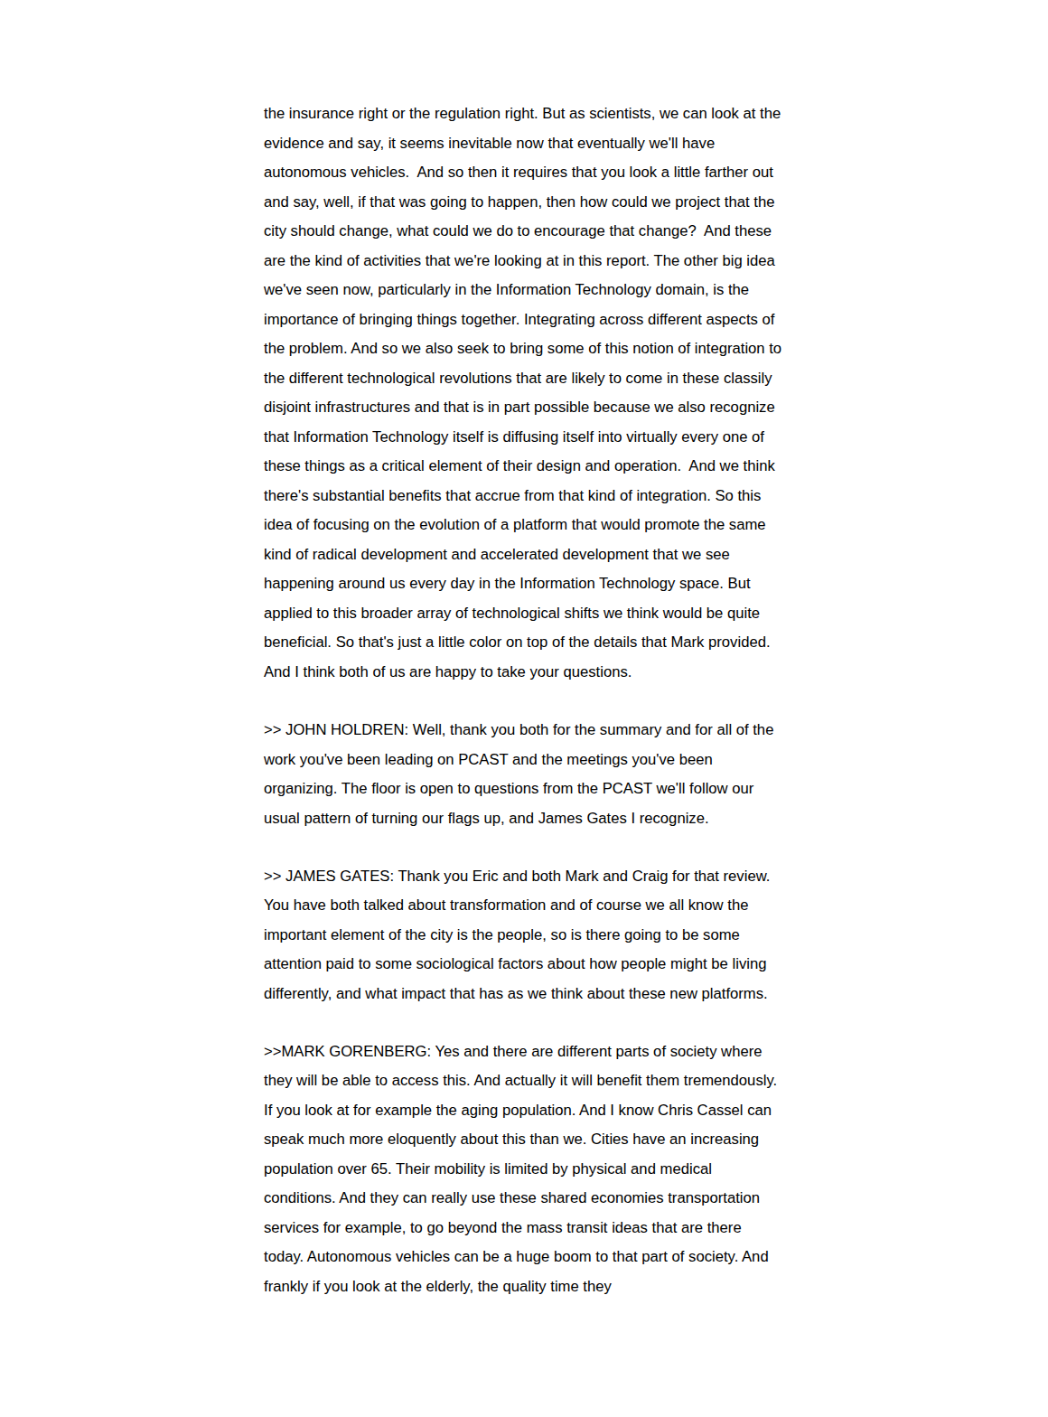the insurance right or the regulation right. But as scientists, we can look at the evidence and say, it seems inevitable now that eventually we'll have autonomous vehicles. And so then it requires that you look a little farther out and say, well, if that was going to happen, then how could we project that the city should change, what could we do to encourage that change? And these are the kind of activities that we're looking at in this report. The other big idea we've seen now, particularly in the Information Technology domain, is the importance of bringing things together. Integrating across different aspects of the problem. And so we also seek to bring some of this notion of integration to the different technological revolutions that are likely to come in these classily disjoint infrastructures and that is in part possible because we also recognize that Information Technology itself is diffusing itself into virtually every one of these things as a critical element of their design and operation. And we think there's substantial benefits that accrue from that kind of integration. So this idea of focusing on the evolution of a platform that would promote the same kind of radical development and accelerated development that we see happening around us every day in the Information Technology space. But applied to this broader array of technological shifts we think would be quite beneficial. So that's just a little color on top of the details that Mark provided. And I think both of us are happy to take your questions.
>> JOHN HOLDREN: Well, thank you both for the summary and for all of the work you've been leading on PCAST and the meetings you've been organizing. The floor is open to questions from the PCAST we'll follow our usual pattern of turning our flags up, and James Gates I recognize.
>> JAMES GATES: Thank you Eric and both Mark and Craig for that review. You have both talked about transformation and of course we all know the important element of the city is the people, so is there going to be some attention paid to some sociological factors about how people might be living differently, and what impact that has as we think about these new platforms.
>>MARK GORENBERG: Yes and there are different parts of society where they will be able to access this. And actually it will benefit them tremendously. If you look at for example the aging population. And I know Chris Cassel can speak much more eloquently about this than we. Cities have an increasing population over 65. Their mobility is limited by physical and medical conditions. And they can really use these shared economies transportation services for example, to go beyond the mass transit ideas that are there today. Autonomous vehicles can be a huge boom to that part of society. And frankly if you look at the elderly, the quality time they